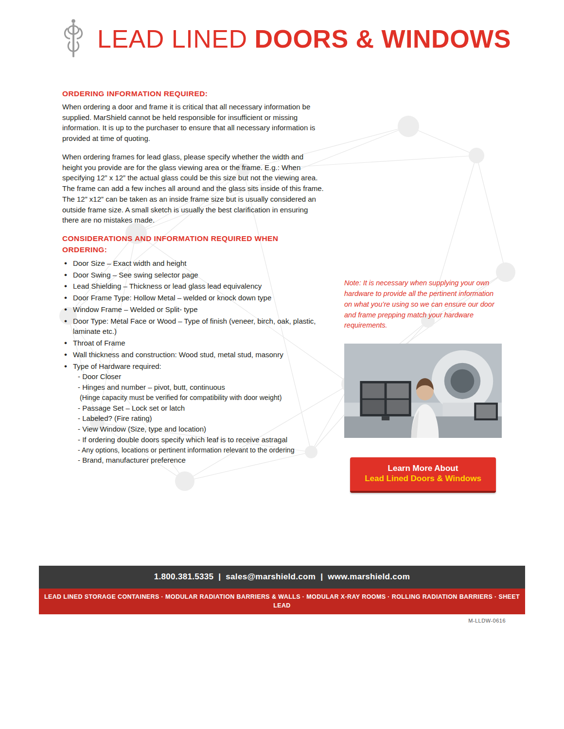LEAD LINED DOORS & WINDOWS
Ordering Information Required:
When ordering a door and frame it is critical that all necessary information be supplied. MarShield cannot be held responsible for insufficient or missing information. It is up to the purchaser to ensure that all necessary information is provided at time of quoting.
When ordering frames for lead glass, please specify whether the width and height you provide are for the glass viewing area or the frame. E.g.: When specifying 12” x 12” the actual glass could be this size but not the viewing area. The frame can add a few inches all around and the glass sits inside of this frame. The 12” x12” can be taken as an inside frame size but is usually considered an outside frame size. A small sketch is usually the best clarification in ensuring there are no mistakes made.
Considerations and Information Required When Ordering:
Door Size – Exact width and height
Door Swing – See swing selector page
Lead Shielding – Thickness or lead glass lead equivalency
Door Frame Type: Hollow Metal – welded or knock down type
Window Frame – Welded or Split- type
Door Type: Metal Face or Wood – Type of finish (veneer, birch, oak, plastic, laminate etc.)
Throat of Frame
Wall thickness and construction: Wood stud, metal stud, masonry
Type of Hardware required:
- Door Closer
- Hinges and number – pivot, butt, continuous
(Hinge capacity must be verified for compatibility with door weight)
- Passage Set – Lock set or latch
- Labeled? (Fire rating)
- View Window (Size, type and location)
- If ordering double doors specify which leaf is to receive astragal
- Any options, locations or pertinent information relevant to the ordering
- Brand, manufacturer preference
Note: It is necessary when supplying your own hardware to provide all the pertinent information on what you’re using so we can ensure our door and frame prepping match your hardware requirements.
Learn More AboutLead Lined Doors & Windows
1.800.381.5335 | sales@marshield.com | www.marshield.com
LEAD LINED STORAGE CONTAINERS · MODULAR RADIATION BARRIERS & WALLS · MODULAR X-RAY ROOMS · ROLLING RADIATION BARRIERS · SHEET LEAD
M-LLDW-0616